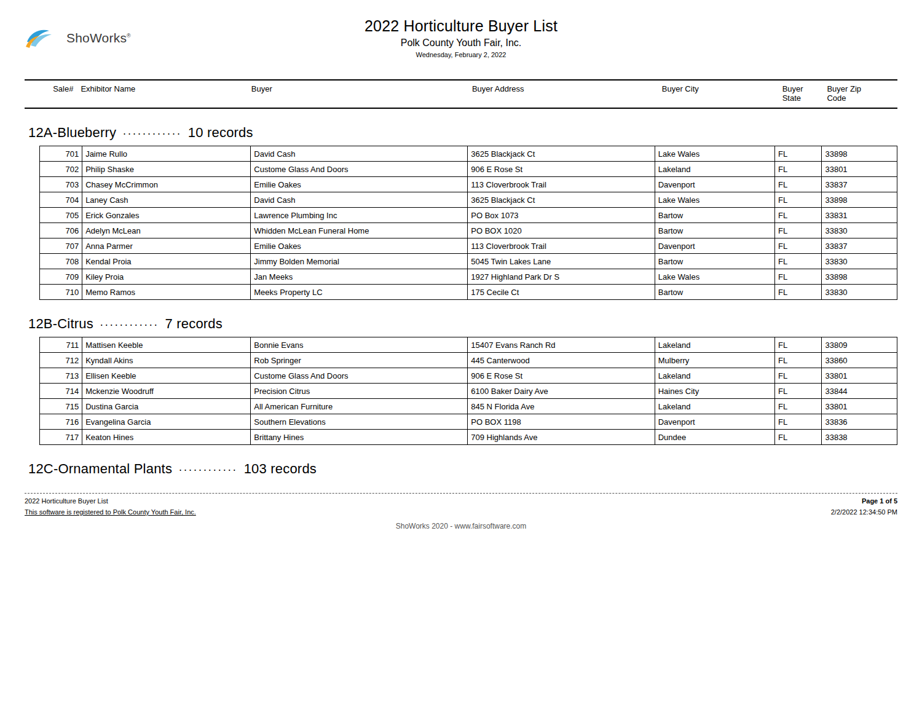ShoWorks®
2022 Horticulture Buyer List
Polk County Youth Fair, Inc.
Wednesday, February 2, 2022
| Sale# | Exhibitor Name | Buyer | Buyer Address | Buyer City | Buyer State | Buyer Zip Code |
12A-Blueberry ············ 10 records
| 701 | Jaime Rullo | David Cash | 3625 Blackjack Ct | Lake Wales | FL | 33898 |
| 702 | Philip Shaske | Custome Glass And Doors | 906 E Rose St | Lakeland | FL | 33801 |
| 703 | Chasey McCrimmon | Emilie Oakes | 113 Cloverbrook Trail | Davenport | FL | 33837 |
| 704 | Laney Cash | David Cash | 3625 Blackjack Ct | Lake Wales | FL | 33898 |
| 705 | Erick Gonzales | Lawrence Plumbing Inc | PO Box 1073 | Bartow | FL | 33831 |
| 706 | Adelyn McLean | Whidden McLean Funeral Home | PO BOX 1020 | Bartow | FL | 33830 |
| 707 | Anna Parmer | Emilie Oakes | 113 Cloverbrook Trail | Davenport | FL | 33837 |
| 708 | Kendal Proia | Jimmy Bolden Memorial | 5045 Twin Lakes Lane | Bartow | FL | 33830 |
| 709 | Kiley Proia | Jan Meeks | 1927 Highland Park Dr S | Lake Wales | FL | 33898 |
| 710 | Memo Ramos | Meeks Property LC | 175 Cecile Ct | Bartow | FL | 33830 |
12B-Citrus ············ 7 records
| 711 | Mattisen Keeble | Bonnie Evans | 15407 Evans Ranch Rd | Lakeland | FL | 33809 |
| 712 | Kyndall Akins | Rob Springer | 445 Canterwood | Mulberry | FL | 33860 |
| 713 | Ellisen Keeble | Custome Glass And Doors | 906 E Rose St | Lakeland | FL | 33801 |
| 714 | Mckenzie Woodruff | Precision Citrus | 6100 Baker Dairy Ave | Haines City | FL | 33844 |
| 715 | Dustina Garcia | All American Furniture | 845 N Florida Ave | Lakeland | FL | 33801 |
| 716 | Evangelina Garcia | Southern Elevations | PO BOX 1198 | Davenport | FL | 33836 |
| 717 | Keaton Hines | Brittany Hines | 709 Highlands Ave | Dundee | FL | 33838 |
12C-Ornamental Plants ············ 103 records
2022 Horticulture Buyer List
Page 1 of 5
This software is registered to Polk County Youth Fair, Inc.
2/2/2022 12:34:50 PM
ShoWorks 2020 - www.fairsoftware.com